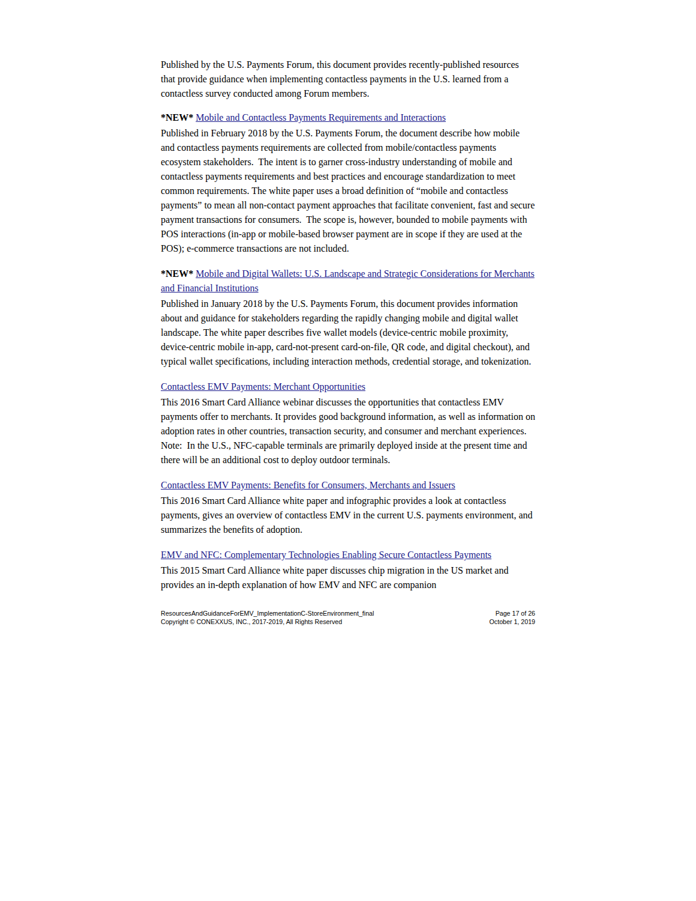Published by the U.S. Payments Forum, this document provides recently-published resources that provide guidance when implementing contactless payments in the U.S. learned from a contactless survey conducted among Forum members.
*NEW* Mobile and Contactless Payments Requirements and Interactions
Published in February 2018 by the U.S. Payments Forum, the document describe how mobile and contactless payments requirements are collected from mobile/contactless payments ecosystem stakeholders. The intent is to garner cross-industry understanding of mobile and contactless payments requirements and best practices and encourage standardization to meet common requirements. The white paper uses a broad definition of “mobile and contactless payments” to mean all non-contact payment approaches that facilitate convenient, fast and secure payment transactions for consumers. The scope is, however, bounded to mobile payments with POS interactions (in-app or mobile-based browser payment are in scope if they are used at the POS); e-commerce transactions are not included.
*NEW* Mobile and Digital Wallets: U.S. Landscape and Strategic Considerations for Merchants and Financial Institutions
Published in January 2018 by the U.S. Payments Forum, this document provides information about and guidance for stakeholders regarding the rapidly changing mobile and digital wallet landscape. The white paper describes five wallet models (device-centric mobile proximity, device-centric mobile in-app, card-not-present card-on-file, QR code, and digital checkout), and typical wallet specifications, including interaction methods, credential storage, and tokenization.
Contactless EMV Payments: Merchant Opportunities
This 2016 Smart Card Alliance webinar discusses the opportunities that contactless EMV payments offer to merchants. It provides good background information, as well as information on adoption rates in other countries, transaction security, and consumer and merchant experiences. Note: In the U.S., NFC-capable terminals are primarily deployed inside at the present time and there will be an additional cost to deploy outdoor terminals.
Contactless EMV Payments: Benefits for Consumers, Merchants and Issuers
This 2016 Smart Card Alliance white paper and infographic provides a look at contactless payments, gives an overview of contactless EMV in the current U.S. payments environment, and summarizes the benefits of adoption.
EMV and NFC: Complementary Technologies Enabling Secure Contactless Payments
This 2015 Smart Card Alliance white paper discusses chip migration in the US market and provides an in-depth explanation of how EMV and NFC are companion
ResourcesAndGuidanceForEMV_ImplementationC-StoreEnvironment_final
Copyright © CONEXXUS, INC., 2017-2019, All Rights Reserved
Page 17 of 26
October 1, 2019